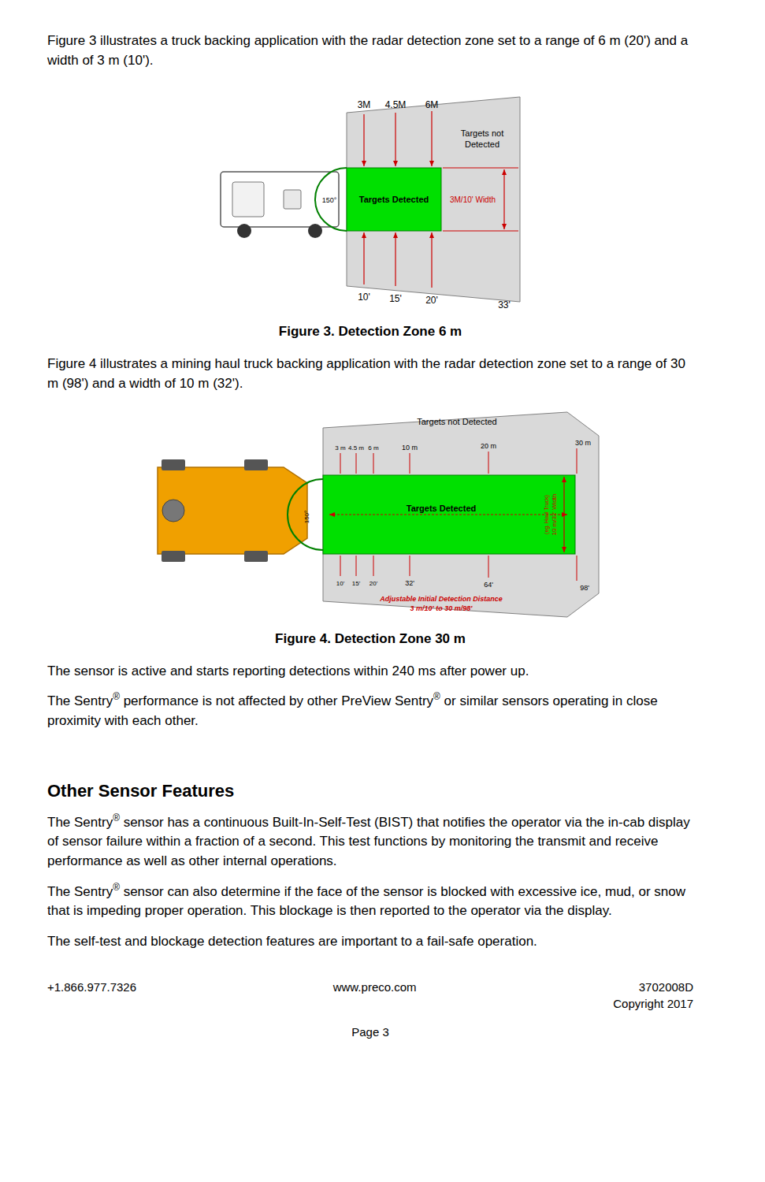Figure 3 illustrates a truck backing application with the radar detection zone set to a range of 6 m (20') and a width of 3 m (10').
150° 3M 4.5M 6M Targets not Detected Targets Detected 3M/10' Width 10' 15' 20' 33'
Figure 3. Detection Zone 6 m
Figure 4 illustrates a mining haul truck backing application with the radar detection zone set to a range of 30 m (98') and a width of 10 m (32').
150° Targets not Detected 3 m 4.5 m 6 m 10 m 20 m 30 m Targets Detected 10 m/32' Width (eg. Haul Truck) 10' 15' 20' 32' 64' 98' Adjustable Initial Detection Distance 3 m/10' to 30 m/98'
Figure 4. Detection Zone 30 m
The sensor is active and starts reporting detections within 240 ms after power up.
The Sentry® performance is not affected by other PreView Sentry® or similar sensors operating in close proximity with each other.
Other Sensor Features
The Sentry® sensor has a continuous Built-In-Self-Test (BIST) that notifies the operator via the in-cab display of sensor failure within a fraction of a second. This test functions by monitoring the transmit and receive performance as well as other internal operations.
The Sentry® sensor can also determine if the face of the sensor is blocked with excessive ice, mud, or snow that is impeding proper operation. This blockage is then reported to the operator via the display.
The self-test and blockage detection features are important to a fail-safe operation.
+1.866.977.7326
www.preco.com
3702008D
Copyright 2017
Page 3